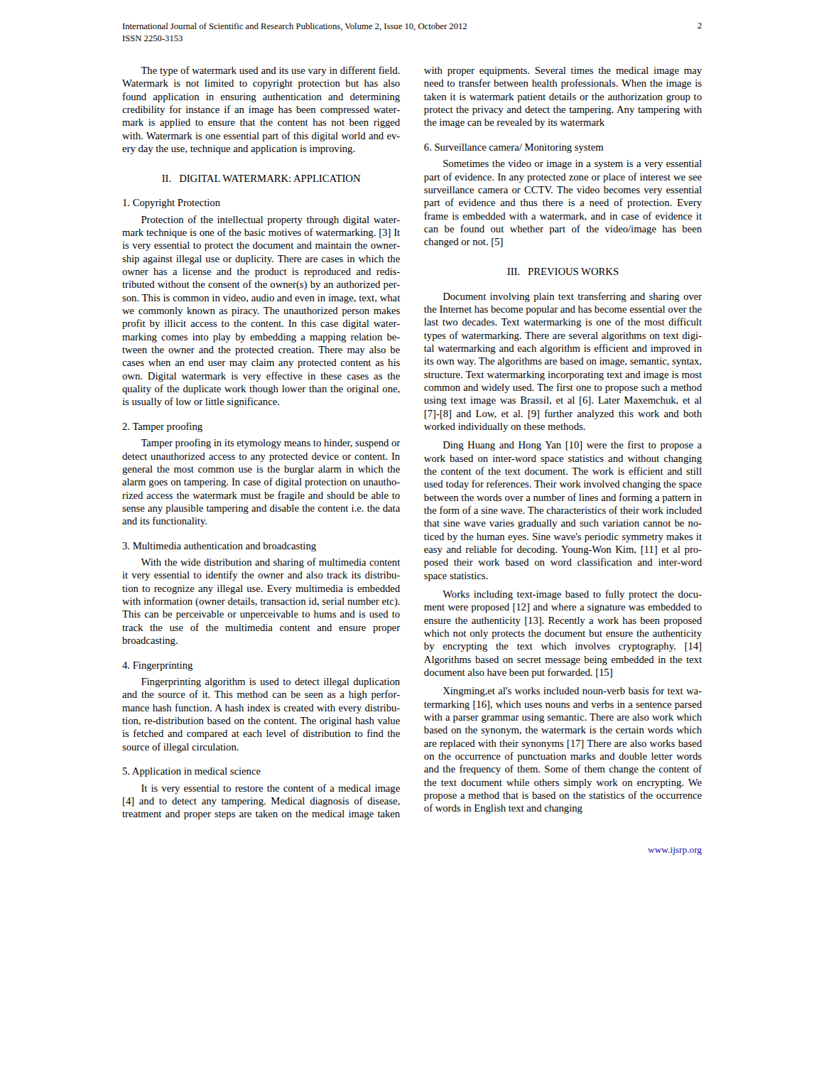International Journal of Scientific and Research Publications, Volume 2, Issue 10, October 2012
ISSN 2250-3153
2
The type of watermark used and its use vary in different field. Watermark is not limited to copyright protection but has also found application in ensuring authentication and determining credibility for instance if an image has been compressed watermark is applied to ensure that the content has not been rigged with. Watermark is one essential part of this digital world and every day the use, technique and application is improving.
II. Digital Watermark: Application
1. Copyright Protection
Protection of the intellectual property through digital watermark technique is one of the basic motives of watermarking. [3] It is very essential to protect the document and maintain the ownership against illegal use or duplicity. There are cases in which the owner has a license and the product is reproduced and redistributed without the consent of the owner(s) by an authorized person. This is common in video, audio and even in image, text, what we commonly known as piracy. The unauthorized person makes profit by illicit access to the content. In this case digital watermarking comes into play by embedding a mapping relation between the owner and the protected creation. There may also be cases when an end user may claim any protected content as his own. Digital watermark is very effective in these cases as the quality of the duplicate work though lower than the original one, is usually of low or little significance.
2. Tamper proofing
Tamper proofing in its etymology means to hinder, suspend or detect unauthorized access to any protected device or content. In general the most common use is the burglar alarm in which the alarm goes on tampering. In case of digital protection on unauthorized access the watermark must be fragile and should be able to sense any plausible tampering and disable the content i.e. the data and its functionality.
3. Multimedia authentication and broadcasting
With the wide distribution and sharing of multimedia content it very essential to identify the owner and also track its distribution to recognize any illegal use. Every multimedia is embedded with information (owner details, transaction id, serial number etc). This can be perceivable or unperceivable to hums and is used to track the use of the multimedia content and ensure proper broadcasting.
4. Fingerprinting
Fingerprinting algorithm is used to detect illegal duplication and the source of it. This method can be seen as a high performance hash function. A hash index is created with every distribution, re-distribution based on the content. The original hash value is fetched and compared at each level of distribution to find the source of illegal circulation.
5. Application in medical science
It is very essential to restore the content of a medical image [4] and to detect any tampering. Medical diagnosis of disease, treatment and proper steps are taken on the medical image taken with proper equipments. Several times the medical image may need to transfer between health professionals. When the image is taken it is watermark patient details or the authorization group to protect the privacy and detect the tampering. Any tampering with the image can be revealed by its watermark
6. Surveillance camera/ Monitoring system
Sometimes the video or image in a system is a very essential part of evidence. In any protected zone or place of interest we see surveillance camera or CCTV. The video becomes very essential part of evidence and thus there is a need of protection. Every frame is embedded with a watermark, and in case of evidence it can be found out whether part of the video/image has been changed or not. [5]
III. Previous Works
Document involving plain text transferring and sharing over the Internet has become popular and has become essential over the last two decades. Text watermarking is one of the most difficult types of watermarking. There are several algorithms on text digital watermarking and each algorithm is efficient and improved in its own way. The algorithms are based on image, semantic, syntax, structure. Text watermarking incorporating text and image is most common and widely used. The first one to propose such a method using text image was Brassil, et al [6]. Later Maxemchuk, et al [7]-[8] and Low, et al. [9] further analyzed this work and both worked individually on these methods.
Ding Huang and Hong Yan [10] were the first to propose a work based on inter-word space statistics and without changing the content of the text document. The work is efficient and still used today for references. Their work involved changing the space between the words over a number of lines and forming a pattern in the form of a sine wave. The characteristics of their work included that sine wave varies gradually and such variation cannot be noticed by the human eyes. Sine wave's periodic symmetry makes it easy and reliable for decoding. Young-Won Kim, [11] et al proposed their work based on word classification and inter-word space statistics.
Works including text-image based to fully protect the document were proposed [12] and where a signature was embedded to ensure the authenticity [13]. Recently a work has been proposed which not only protects the document but ensure the authenticity by encrypting the text which involves cryptography. [14] Algorithms based on secret message being embedded in the text document also have been put forwarded. [15]
Xingming,et al's works included noun-verb basis for text watermarking [16], which uses nouns and verbs in a sentence parsed with a parser grammar using semantic. There are also work which based on the synonym, the watermark is the certain words which are replaced with their synonyms [17] There are also works based on the occurrence of punctuation marks and double letter words and the frequency of them. Some of them change the content of the text document while others simply work on encrypting. We propose a method that is based on the statistics of the occurrence of words in English text and changing
www.ijsrp.org